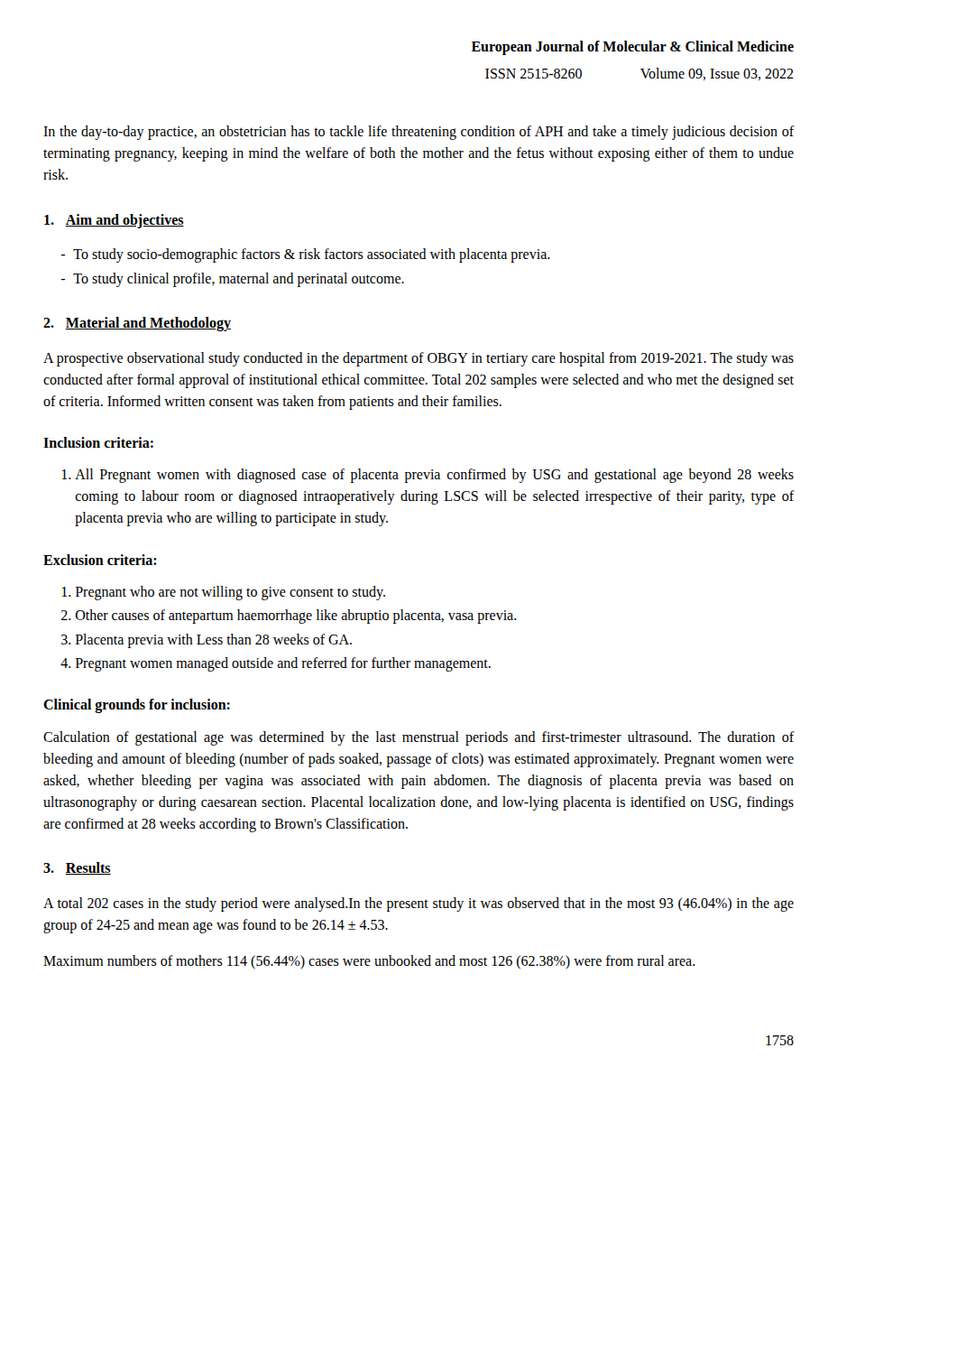European Journal of Molecular & Clinical Medicine ISSN 2515-8260 Volume 09, Issue 03, 2022
In the day-to-day practice, an obstetrician has to tackle life threatening condition of APH and take a timely judicious decision of terminating pregnancy, keeping in mind the welfare of both the mother and the fetus without exposing either of them to undue risk.
1. Aim and objectives
To study socio-demographic factors & risk factors associated with placenta previa.
To study clinical profile, maternal and perinatal outcome.
2. Material and Methodology
A prospective observational study conducted in the department of OBGY in tertiary care hospital from 2019-2021. The study was conducted after formal approval of institutional ethical committee. Total 202 samples were selected and who met the designed set of criteria. Informed written consent was taken from patients and their families.
Inclusion criteria:
All Pregnant women with diagnosed case of placenta previa confirmed by USG and gestational age beyond 28 weeks coming to labour room or diagnosed intraoperatively during LSCS will be selected irrespective of their parity, type of placenta previa who are willing to participate in study.
Exclusion criteria:
Pregnant who are not willing to give consent to study.
Other causes of antepartum haemorrhage like abruptio placenta, vasa previa.
Placenta previa with Less than 28 weeks of GA.
Pregnant women managed outside and referred for further management.
Clinical grounds for inclusion:
Calculation of gestational age was determined by the last menstrual periods and first-trimester ultrasound. The duration of bleeding and amount of bleeding (number of pads soaked, passage of clots) was estimated approximately. Pregnant women were asked, whether bleeding per vagina was associated with pain abdomen. The diagnosis of placenta previa was based on ultrasonography or during caesarean section. Placental localization done, and low-lying placenta is identified on USG, findings are confirmed at 28 weeks according to Brown's Classification.
3. Results
A total 202 cases in the study period were analysed.In the present study it was observed that in the most 93 (46.04%) in the age group of 24-25 and mean age was found to be 26.14 ± 4.53.
Maximum numbers of mothers 114 (56.44%) cases were unbooked and most 126 (62.38%) were from rural area.
1758